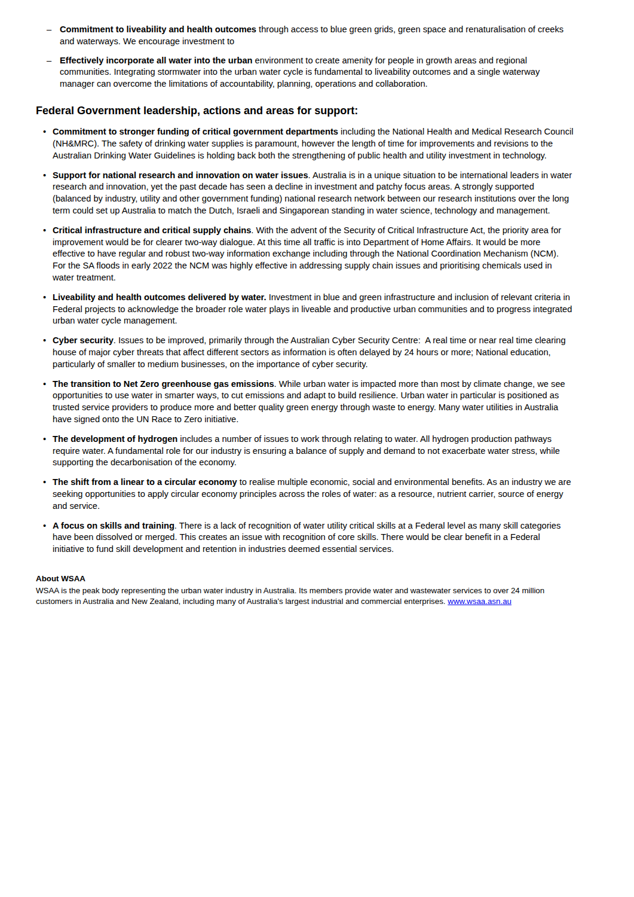Commitment to liveability and health outcomes through access to blue green grids, green space and renaturalisation of creeks and waterways. We encourage investment to
Effectively incorporate all water into the urban environment to create amenity for people in growth areas and regional communities. Integrating stormwater into the urban water cycle is fundamental to liveability outcomes and a single waterway manager can overcome the limitations of accountability, planning, operations and collaboration.
Federal Government leadership, actions and areas for support:
Commitment to stronger funding of critical government departments including the National Health and Medical Research Council (NH&MRC). The safety of drinking water supplies is paramount, however the length of time for improvements and revisions to the Australian Drinking Water Guidelines is holding back both the strengthening of public health and utility investment in technology.
Support for national research and innovation on water issues. Australia is in a unique situation to be international leaders in water research and innovation, yet the past decade has seen a decline in investment and patchy focus areas. A strongly supported (balanced by industry, utility and other government funding) national research network between our research institutions over the long term could set up Australia to match the Dutch, Israeli and Singaporean standing in water science, technology and management.
Critical infrastructure and critical supply chains. With the advent of the Security of Critical Infrastructure Act, the priority area for improvement would be for clearer two-way dialogue. At this time all traffic is into Department of Home Affairs. It would be more effective to have regular and robust two-way information exchange including through the National Coordination Mechanism (NCM). For the SA floods in early 2022 the NCM was highly effective in addressing supply chain issues and prioritising chemicals used in water treatment.
Liveability and health outcomes delivered by water. Investment in blue and green infrastructure and inclusion of relevant criteria in Federal projects to acknowledge the broader role water plays in liveable and productive urban communities and to progress integrated urban water cycle management.
Cyber security. Issues to be improved, primarily through the Australian Cyber Security Centre: A real time or near real time clearing house of major cyber threats that affect different sectors as information is often delayed by 24 hours or more; National education, particularly of smaller to medium businesses, on the importance of cyber security.
The transition to Net Zero greenhouse gas emissions. While urban water is impacted more than most by climate change, we see opportunities to use water in smarter ways, to cut emissions and adapt to build resilience. Urban water in particular is positioned as trusted service providers to produce more and better quality green energy through waste to energy. Many water utilities in Australia have signed onto the UN Race to Zero initiative.
The development of hydrogen includes a number of issues to work through relating to water. All hydrogen production pathways require water. A fundamental role for our industry is ensuring a balance of supply and demand to not exacerbate water stress, while supporting the decarbonisation of the economy.
The shift from a linear to a circular economy to realise multiple economic, social and environmental benefits. As an industry we are seeking opportunities to apply circular economy principles across the roles of water: as a resource, nutrient carrier, source of energy and service.
A focus on skills and training. There is a lack of recognition of water utility critical skills at a Federal level as many skill categories have been dissolved or merged. This creates an issue with recognition of core skills. There would be clear benefit in a Federal initiative to fund skill development and retention in industries deemed essential services.
About WSAA
WSAA is the peak body representing the urban water industry in Australia. Its members provide water and wastewater services to over 24 million customers in Australia and New Zealand, including many of Australia's largest industrial and commercial enterprises. www.wsaa.asn.au